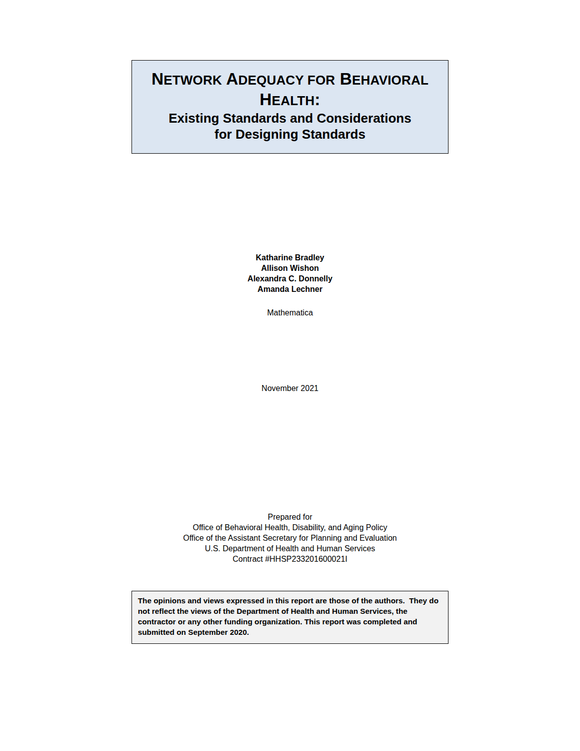NETWORK ADEQUACY FOR BEHAVIORAL HEALTH: Existing Standards and Considerations for Designing Standards
Katharine Bradley
Allison Wishon
Alexandra C. Donnelly
Amanda Lechner
Mathematica
November 2021
Prepared for
Office of Behavioral Health, Disability, and Aging Policy
Office of the Assistant Secretary for Planning and Evaluation
U.S. Department of Health and Human Services
Contract #HHSP233201600021I
The opinions and views expressed in this report are those of the authors. They do not reflect the views of the Department of Health and Human Services, the contractor or any other funding organization. This report was completed and submitted on September 2020.